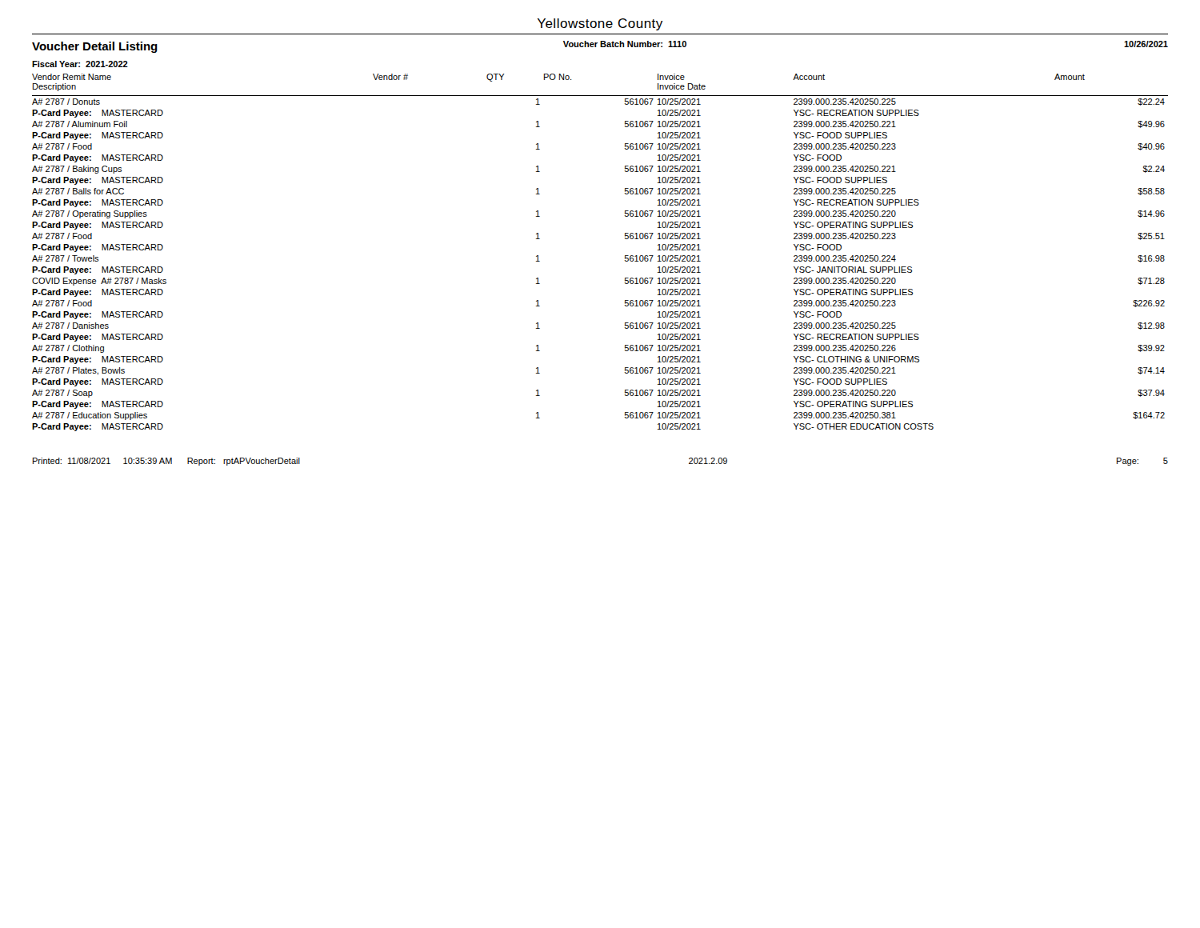Yellowstone County
Voucher Detail Listing
Voucher Batch Number: 1110
10/26/2021
Fiscal Year: 2021-2022
| Vendor Remit Name Description | Vendor # | QTY | PO No. | Invoice Invoice Date | Account | Amount |
| --- | --- | --- | --- | --- | --- | --- |
| A# 2787 / Donuts | | 1 | 561067 | 10/25/2021 | 2399.000.235.420250.225 | $22.24 |
| P-Card Payee: MASTERCARD | | | | 10/25/2021 | YSC- RECREATION SUPPLIES | |
| A# 2787 / Aluminum Foil | | 1 | 561067 | 10/25/2021 | 2399.000.235.420250.221 | $49.96 |
| P-Card Payee: MASTERCARD | | | | 10/25/2021 | YSC- FOOD SUPPLIES | |
| A# 2787 / Food | | 1 | 561067 | 10/25/2021 | 2399.000.235.420250.223 | $40.96 |
| P-Card Payee: MASTERCARD | | | | 10/25/2021 | YSC- FOOD | |
| A# 2787 / Baking Cups | | 1 | 561067 | 10/25/2021 | 2399.000.235.420250.221 | $2.24 |
| P-Card Payee: MASTERCARD | | | | 10/25/2021 | YSC- FOOD SUPPLIES | |
| A# 2787 / Balls for ACC | | 1 | 561067 | 10/25/2021 | 2399.000.235.420250.225 | $58.58 |
| P-Card Payee: MASTERCARD | | | | 10/25/2021 | YSC- RECREATION SUPPLIES | |
| A# 2787 / Operating Supplies | | 1 | 561067 | 10/25/2021 | 2399.000.235.420250.220 | $14.96 |
| P-Card Payee: MASTERCARD | | | | 10/25/2021 | YSC- OPERATING SUPPLIES | |
| A# 2787 / Food | | 1 | 561067 | 10/25/2021 | 2399.000.235.420250.223 | $25.51 |
| P-Card Payee: MASTERCARD | | | | 10/25/2021 | YSC- FOOD | |
| A# 2787 / Towels | | 1 | 561067 | 10/25/2021 | 2399.000.235.420250.224 | $16.98 |
| P-Card Payee: MASTERCARD | | | | 10/25/2021 | YSC- JANITORIAL SUPPLIES | |
| COVID Expense A# 2787 / Masks | | 1 | 561067 | 10/25/2021 | 2399.000.235.420250.220 | $71.28 |
| P-Card Payee: MASTERCARD | | | | 10/25/2021 | YSC- OPERATING SUPPLIES | |
| A# 2787 / Food | | 1 | 561067 | 10/25/2021 | 2399.000.235.420250.223 | $226.92 |
| P-Card Payee: MASTERCARD | | | | 10/25/2021 | YSC- FOOD | |
| A# 2787 / Danishes | | 1 | 561067 | 10/25/2021 | 2399.000.235.420250.225 | $12.98 |
| P-Card Payee: MASTERCARD | | | | 10/25/2021 | YSC- RECREATION SUPPLIES | |
| A# 2787 / Clothing | | 1 | 561067 | 10/25/2021 | 2399.000.235.420250.226 | $39.92 |
| P-Card Payee: MASTERCARD | | | | 10/25/2021 | YSC- CLOTHING & UNIFORMS | |
| A# 2787 / Plates, Bowls | | 1 | 561067 | 10/25/2021 | 2399.000.235.420250.221 | $74.14 |
| P-Card Payee: MASTERCARD | | | | 10/25/2021 | YSC- FOOD SUPPLIES | |
| A# 2787 / Soap | | 1 | 561067 | 10/25/2021 | 2399.000.235.420250.220 | $37.94 |
| P-Card Payee: MASTERCARD | | | | 10/25/2021 | YSC- OPERATING SUPPLIES | |
| A# 2787 / Education Supplies | | 1 | 561067 | 10/25/2021 | 2399.000.235.420250.381 | $164.72 |
| P-Card Payee: MASTERCARD | | | | 10/25/2021 | YSC- OTHER EDUCATION COSTS | |
Printed: 11/08/2021 10:35:39 AM Report: rptAPVoucherDetail
2021.2.09
Page:5